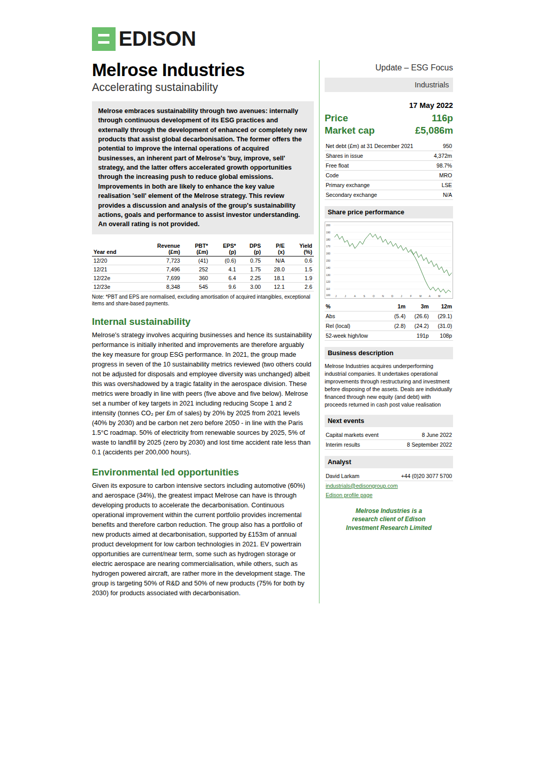EDISON
Melrose Industries
Accelerating sustainability
Melrose embraces sustainability through two avenues: internally through continuous development of its ESG practices and externally through the development of enhanced or completely new products that assist global decarbonisation. The former offers the potential to improve the internal operations of acquired businesses, an inherent part of Melrose's 'buy, improve, sell' strategy, and the latter offers accelerated growth opportunities through the increasing push to reduce global emissions. Improvements in both are likely to enhance the key value realisation 'sell' element of the Melrose strategy. This review provides a discussion and analysis of the group's sustainability actions, goals and performance to assist investor understanding. An overall rating is not provided.
| Year end | Revenue (£m) | PBT* (£m) | EPS* (p) | DPS (p) | P/E (x) | Yield (%) |
| --- | --- | --- | --- | --- | --- | --- |
| 12/20 | 7,723 | (41) | (0.6) | 0.75 | N/A | 0.6 |
| 12/21 | 7,496 | 252 | 4.1 | 1.75 | 28.0 | 1.5 |
| 12/22e | 7,699 | 360 | 6.4 | 2.25 | 18.1 | 1.9 |
| 12/23e | 8,348 | 545 | 9.6 | 3.00 | 12.1 | 2.6 |
Note: *PBT and EPS are normalised, excluding amortisation of acquired intangibles, exceptional items and share-based payments.
Internal sustainability
Melrose's strategy involves acquiring businesses and hence its sustainability performance is initially inherited and improvements are therefore arguably the key measure for group ESG performance. In 2021, the group made progress in seven of the 10 sustainability metrics reviewed (two others could not be adjusted for disposals and employee diversity was unchanged) albeit this was overshadowed by a tragic fatality in the aerospace division. These metrics were broadly in line with peers (five above and five below). Melrose set a number of key targets in 2021 including reducing Scope 1 and 2 intensity (tonnes CO₂ per £m of sales) by 20% by 2025 from 2021 levels (40% by 2030) and be carbon net zero before 2050 - in line with the Paris 1.5°C roadmap. 50% of electricity from renewable sources by 2025, 5% of waste to landfill by 2025 (zero by 2030) and lost time accident rate less than 0.1 (accidents per 200,000 hours).
Environmental led opportunities
Given its exposure to carbon intensive sectors including automotive (60%) and aerospace (34%), the greatest impact Melrose can have is through developing products to accelerate the decarbonisation. Continuous operational improvement within the current portfolio provides incremental benefits and therefore carbon reduction. The group also has a portfolio of new products aimed at decarbonisation, supported by £153m of annual product development for low carbon technologies in 2021. EV powertrain opportunities are current/near term, some such as hydrogen storage or electric aerospace are nearing commercialisation, while others, such as hydrogen powered aircraft, are rather more in the development stage. The group is targeting 50% of R&D and 50% of new products (75% for both by 2030) for products associated with decarbonisation.
Update – ESG Focus
Industrials
17 May 2022
Price 116p
Market cap£5,086m
| Net debt (£m) at 31 December 2021 | 950 |
| Shares in issue | 4,372m |
| Free float | 98.7% |
| Code | MRO |
| Primary exchange | LSE |
| Secondary exchange | N/A |
Share price performance
200 190 180 170 160 150 140 130 120 110 100 J J A S O N D J F M A M
| % | 1m | 3m | 12m |
| --- | --- | --- | --- |
| Abs | (5.4) | (26.6) | (29.1) |
| Rel (local) | (2.8) | (24.2) | (31.0) |
| 52-week high/low | | 191p | 108p |
Business description
Melrose Industries acquires underperforming industrial companies. It undertakes operational improvements through restructuring and investment before disposing of the assets. Deals are individually financed through new equity (and debt) with proceeds returned in cash post value realisation
Next events
| Capital markets event | 8 June 2022 |
| Interim results | 8 September 2022 |
Analyst
David Larkam+44 (0)20 3077 5700
industrials@edisongroup.com Edison profile page
Melrose Industries is a
research client of Edison
Investment Research Limited